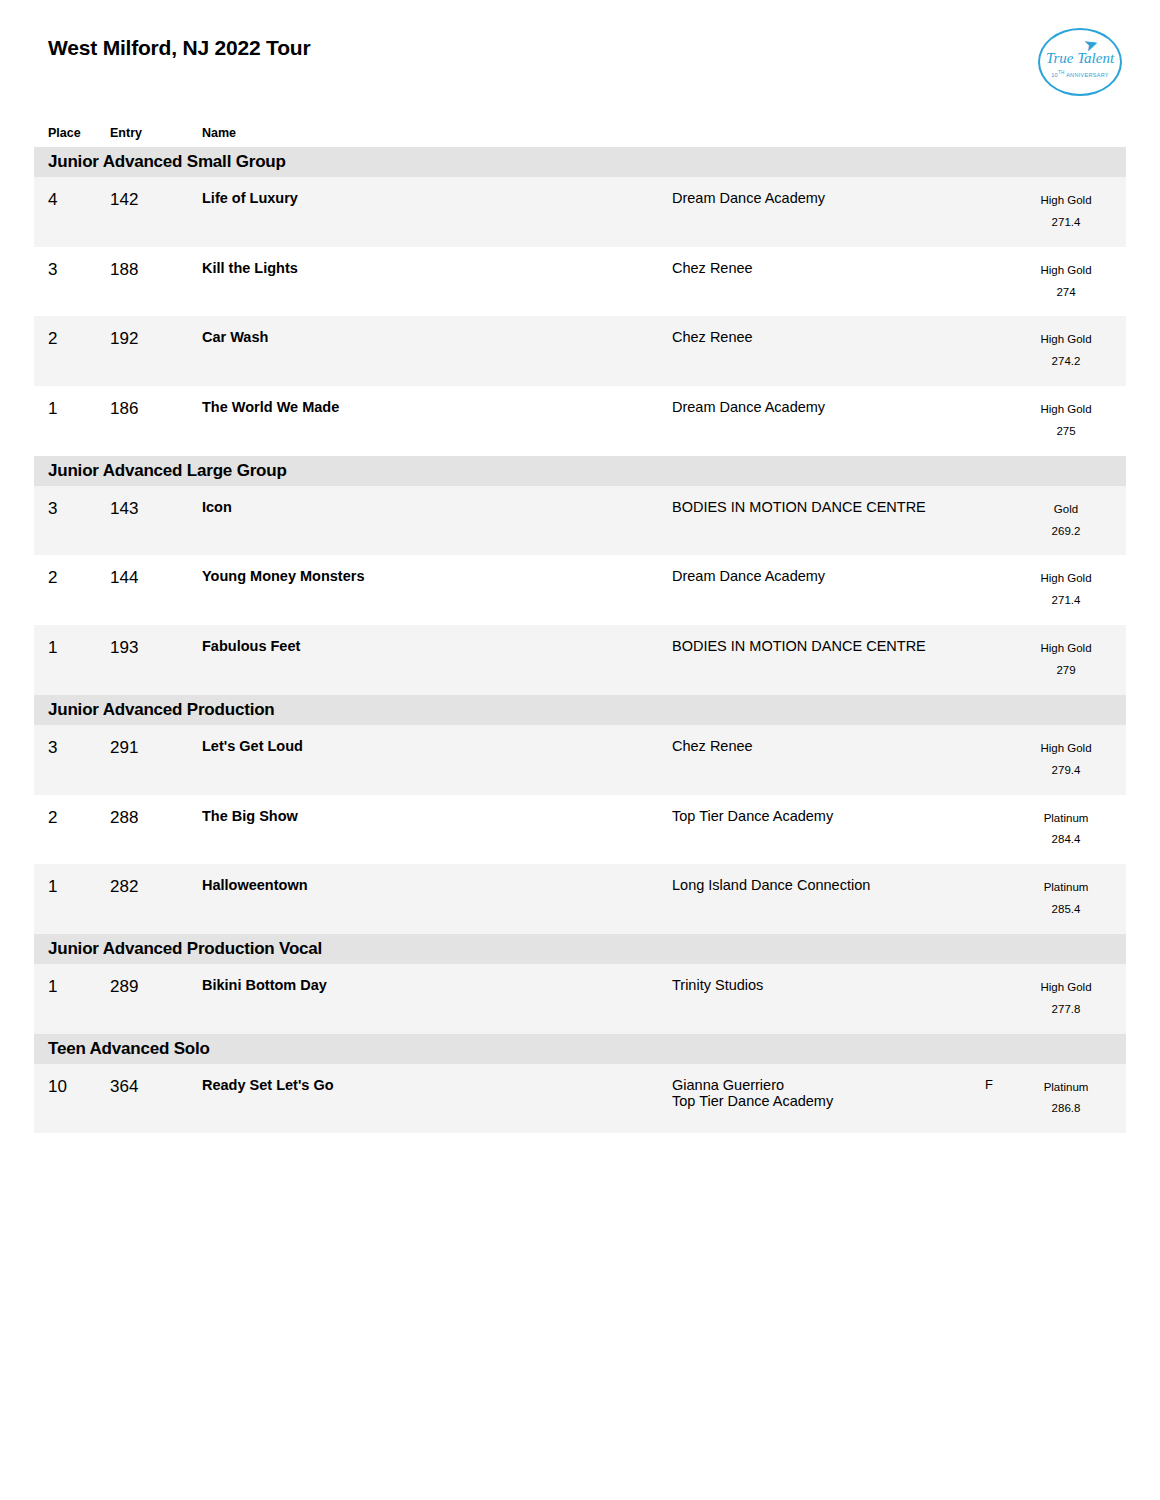West Milford, NJ 2022 Tour
➤
True Talent
10TH ANNIVERSARY
| Place | Entry | Name | | | |
| --- | --- | --- | --- | --- | --- |
| Junior Advanced Small Group |
| 4 | 142 | Life of Luxury | Dream Dance Academy | | High Gold 271.4 |
| 3 | 188 | Kill the Lights | Chez Renee | | High Gold 274 |
| 2 | 192 | Car Wash | Chez Renee | | High Gold 274.2 |
| 1 | 186 | The World We Made | Dream Dance Academy | | High Gold 275 |
| Junior Advanced Large Group |
| 3 | 143 | Icon | BODIES IN MOTION DANCE CENTRE | | Gold 269.2 |
| 2 | 144 | Young Money Monsters | Dream Dance Academy | | High Gold 271.4 |
| 1 | 193 | Fabulous Feet | BODIES IN MOTION DANCE CENTRE | | High Gold 279 |
| Junior Advanced Production |
| 3 | 291 | Let's Get Loud | Chez Renee | | High Gold 279.4 |
| 2 | 288 | The Big Show | Top Tier Dance Academy | | Platinum 284.4 |
| 1 | 282 | Halloweentown | Long Island Dance Connection | | Platinum 285.4 |
| Junior Advanced Production Vocal |
| 1 | 289 | Bikini Bottom Day | Trinity Studios | | High Gold 277.8 |
| Teen Advanced Solo |
| 10 | 364 | Ready Set Let's Go | Gianna Guerriero Top Tier Dance Academy | F | Platinum 286.8 |